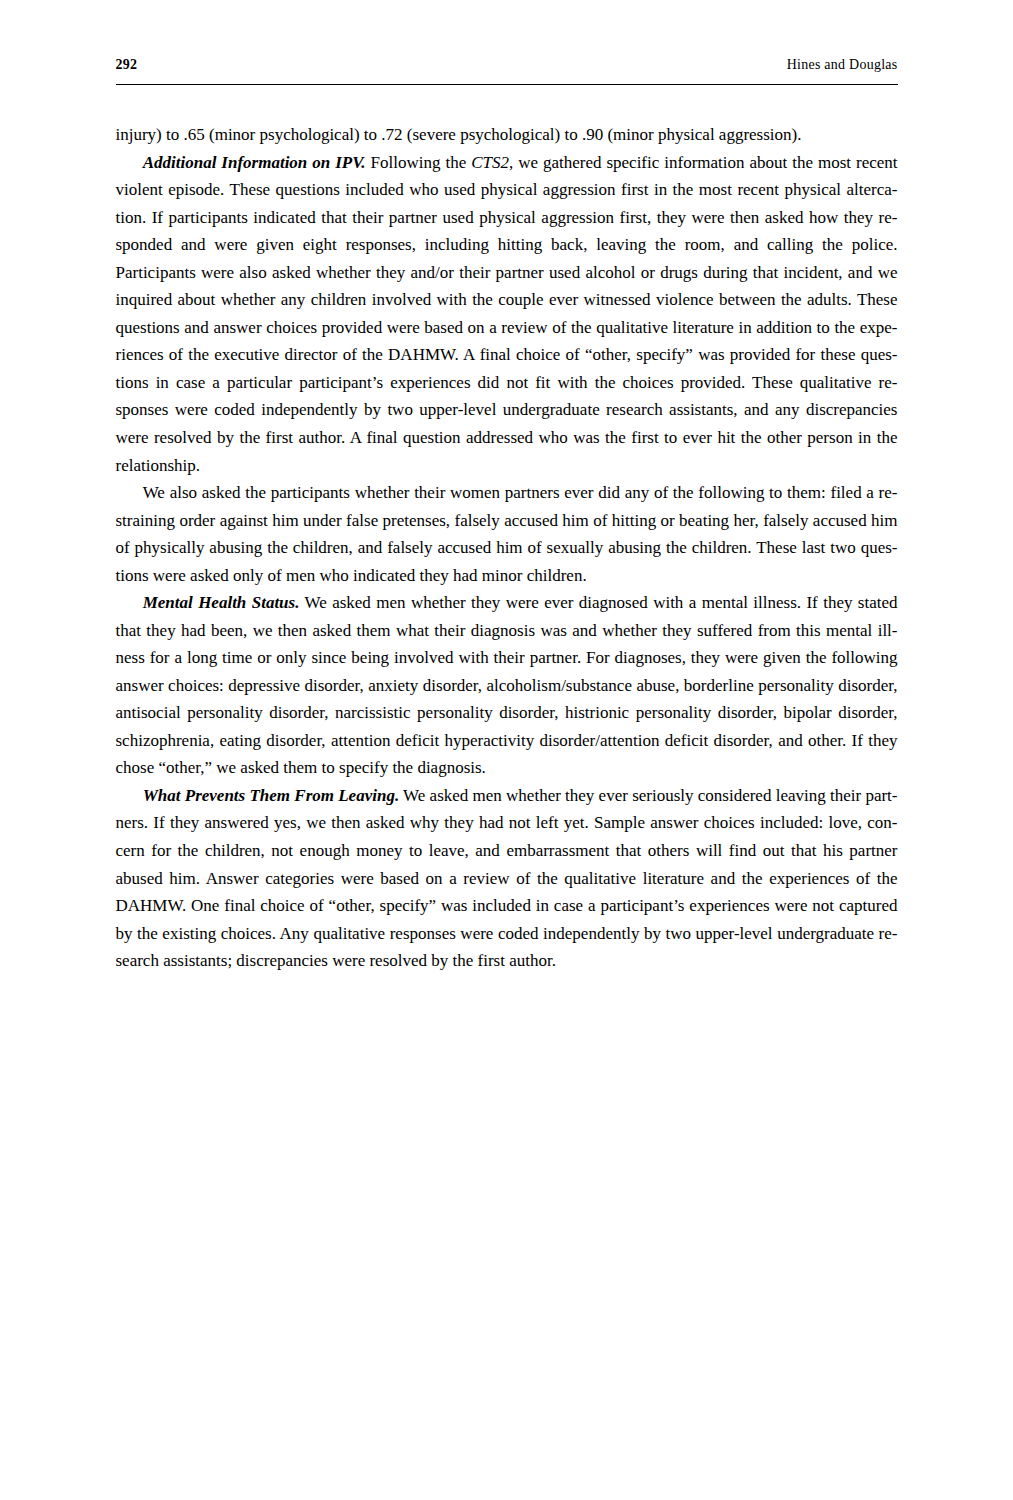292 Hines and Douglas
injury) to .65 (minor psychological) to .72 (severe psychological) to .90 (minor physical aggression).
Additional Information on IPV. Following the CTS2, we gathered specific information about the most recent violent episode. These questions included who used physical aggression first in the most recent physical altercation. If participants indicated that their partner used physical aggression first, they were then asked how they responded and were given eight responses, including hitting back, leaving the room, and calling the police. Participants were also asked whether they and/or their partner used alcohol or drugs during that incident, and we inquired about whether any children involved with the couple ever witnessed violence between the adults. These questions and answer choices provided were based on a review of the qualitative literature in addition to the experiences of the executive director of the DAHMW. A final choice of “other, specify” was provided for these questions in case a particular participant’s experiences did not fit with the choices provided. These qualitative responses were coded independently by two upper-level undergraduate research assistants, and any discrepancies were resolved by the first author. A final question addressed who was the first to ever hit the other person in the relationship.
We also asked the participants whether their women partners ever did any of the following to them: filed a restraining order against him under false pretenses, falsely accused him of hitting or beating her, falsely accused him of physically abusing the children, and falsely accused him of sexually abusing the children. These last two questions were asked only of men who indicated they had minor children.
Mental Health Status. We asked men whether they were ever diagnosed with a mental illness. If they stated that they had been, we then asked them what their diagnosis was and whether they suffered from this mental illness for a long time or only since being involved with their partner. For diagnoses, they were given the following answer choices: depressive disorder, anxiety disorder, alcoholism/substance abuse, borderline personality disorder, antisocial personality disorder, narcissistic personality disorder, histrionic personality disorder, bipolar disorder, schizophrenia, eating disorder, attention deficit hyperactivity disorder/attention deficit disorder, and other. If they chose “other,” we asked them to specify the diagnosis.
What Prevents Them From Leaving. We asked men whether they ever seriously considered leaving their partners. If they answered yes, we then asked why they had not left yet. Sample answer choices included: love, concern for the children, not enough money to leave, and embarrassment that others will find out that his partner abused him. Answer categories were based on a review of the qualitative literature and the experiences of the DAHMW. One final choice of “other, specify” was included in case a participant’s experiences were not captured by the existing choices. Any qualitative responses were coded independently by two upper-level undergraduate research assistants; discrepancies were resolved by the first author.